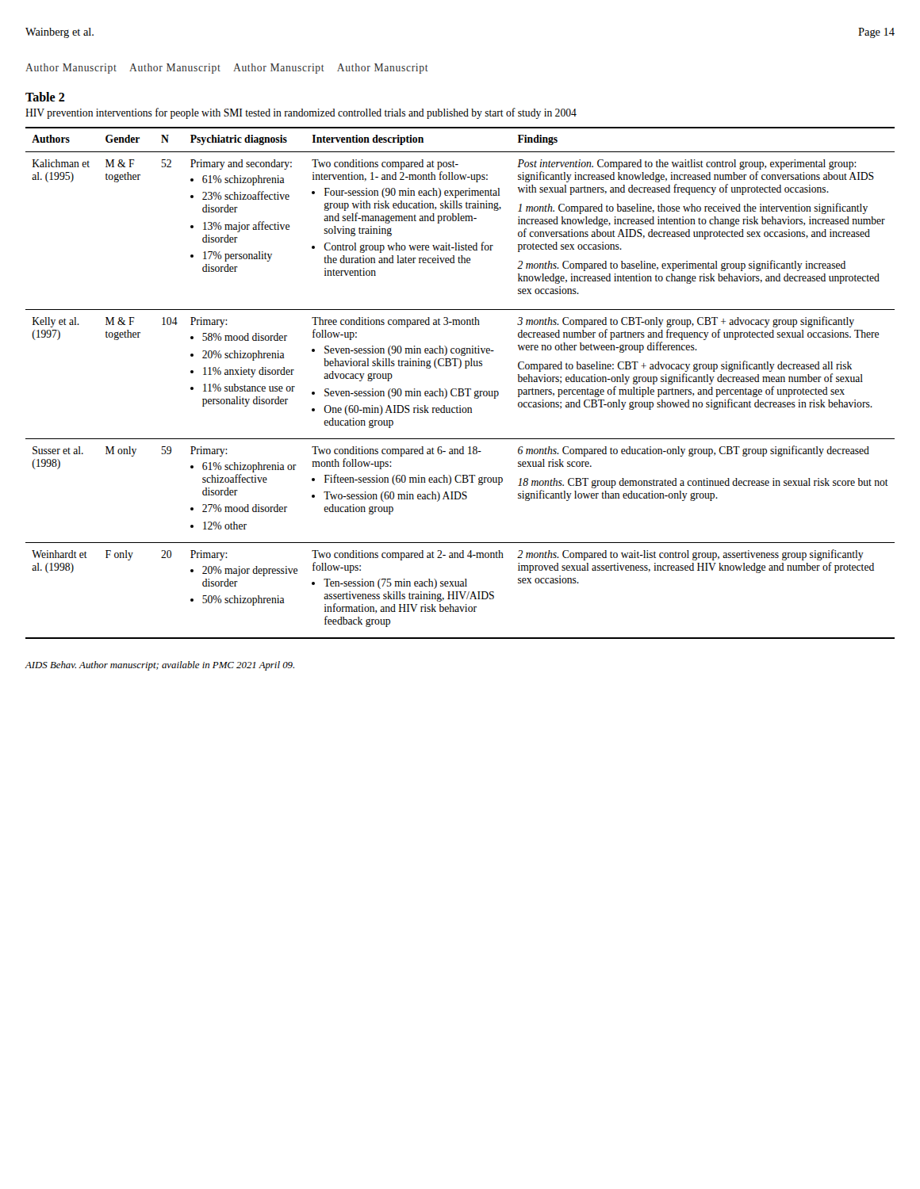Wainberg et al. Page 14
Author Manuscript Author Manuscript Author Manuscript Author Manuscript
Table 2
HIV prevention interventions for people with SMI tested in randomized controlled trials and published by start of study in 2004
| Authors | Gender | N | Psychiatric diagnosis | Intervention description | Findings |
| --- | --- | --- | --- | --- | --- |
| Kalichman et al. (1995) | M & F together | 52 | Primary and secondary: 61% schizophrenia 23% schizoaffective disorder 13% major affective disorder 17% personality disorder | Two conditions compared at post-intervention, 1- and 2-month follow-ups: Four-session (90 min each) experimental group with risk education, skills training, and self-management and problem-solving training Control group who were wait-listed for the duration and later received the intervention | Post intervention. Compared to the waitlist control group, experimental group: significantly increased knowledge, increased number of conversations about AIDS with sexual partners, and decreased frequency of unprotected occasions. 1 month. Compared to baseline, those who received the intervention significantly increased knowledge, increased intention to change risk behaviors, increased number of conversations about AIDS, decreased unprotected sex occasions, and increased protected sex occasions. 2 months. Compared to baseline, experimental group significantly increased knowledge, increased intention to change risk behaviors, and decreased unprotected sex occasions. |
| Kelly et al. (1997) | M & F together | 104 | Primary: 58% mood disorder 20% schizophrenia 11% anxiety disorder 11% substance use or personality disorder | Three conditions compared at 3-month follow-up: Seven-session (90 min each) cognitive-behavioral skills training (CBT) plus advocacy group Seven-session (90 min each) CBT group One (60-min) AIDS risk reduction education group | 3 months. Compared to CBT-only group, CBT + advocacy group significantly decreased number of partners and frequency of unprotected sexual occasions. There were no other between-group differences. Compared to baseline: CBT + advocacy group significantly decreased all risk behaviors; education-only group significantly decreased mean number of sexual partners, percentage of multiple partners, and percentage of unprotected sex occasions; and CBT-only group showed no significant decreases in risk behaviors. |
| Susser et al. (1998) | M only | 59 | Primary: 61% schizophrenia or schizoaffective disorder 27% mood disorder 12% other | Two conditions compared at 6- and 18-month follow-ups: Fifteen-session (60 min each) CBT group Two-session (60 min each) AIDS education group | 6 months. Compared to education-only group, CBT group significantly decreased sexual risk score. 18 months. CBT group demonstrated a continued decrease in sexual risk score but not significantly lower than education-only group. |
| Weinhardt et al. (1998) | F only | 20 | Primary: 20% major depressive disorder 50% schizophrenia | Two conditions compared at 2- and 4-month follow-ups: Ten-session (75 min each) sexual assertiveness skills training, HIV/AIDS information, and HIV risk behavior feedback group | 2 months. Compared to wait-list control group, assertiveness group significantly improved sexual assertiveness, increased HIV knowledge and number of protected sex occasions. |
AIDS Behav. Author manuscript; available in PMC 2021 April 09.